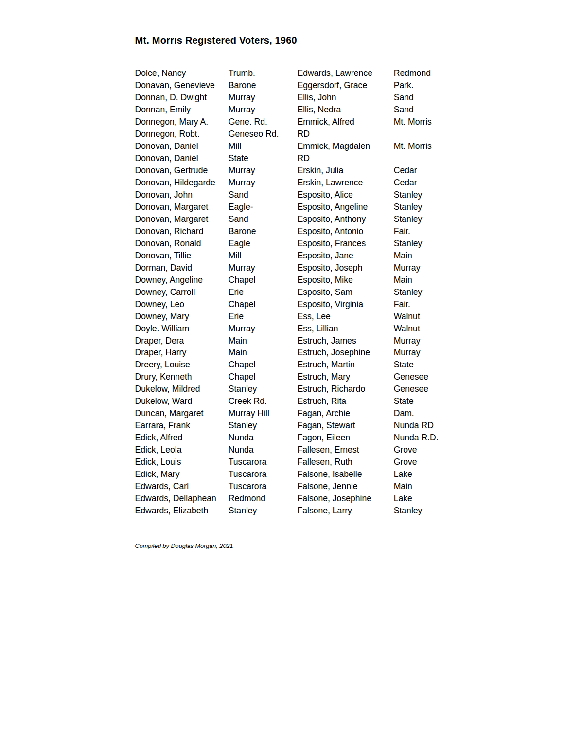Mt. Morris Registered Voters, 1960
| Dolce, Nancy | Trumb. | Edwards, Lawrence | Redmond |
| Donavan, Genevieve | Barone | Eggersdorf, Grace | Park. |
| Donnan, D. Dwight | Murray | Ellis, John | Sand |
| Donnan, Emily | Murray | Ellis, Nedra | Sand |
| Donnegon, Mary A. | Gene. Rd. | Emmick, Alfred | Mt. Morris |
| Donnegon, Robt. | Geneseo Rd. | RD | |
| Donovan, Daniel | Mill | Emmick, Magdalen | Mt. Morris |
| Donovan, Daniel | State | RD | |
| Donovan, Gertrude | Murray | Erskin, Julia | Cedar |
| Donovan, Hildegarde | Murray | Erskin, Lawrence | Cedar |
| Donovan, John | Sand | Esposito, Alice | Stanley |
| Donovan, Margaret | Eagle- | Esposito, Angeline | Stanley |
| Donovan, Margaret | Sand | Esposito, Anthony | Stanley |
| Donovan, Richard | Barone | Esposito, Antonio | Fair. |
| Donovan, Ronald | Eagle | Esposito, Frances | Stanley |
| Donovan, Tillie | Mill | Esposito, Jane | Main |
| Dorman, David | Murray | Esposito, Joseph | Murray |
| Downey, Angeline | Chapel | Esposito, Mike | Main |
| Downey, Carroll | Erie | Esposito, Sam | Stanley |
| Downey, Leo | Chapel | Esposito, Virginia | Fair. |
| Downey, Mary | Erie | Ess, Lee | Walnut |
| Doyle. William | Murray | Ess, Lillian | Walnut |
| Draper, Dera | Main | Estruch, James | Murray |
| Draper, Harry | Main | Estruch, Josephine | Murray |
| Dreery, Louise | Chapel | Estruch, Martin | State |
| Drury, Kenneth | Chapel | Estruch, Mary | Genesee |
| Dukelow, Mildred | Stanley | Estruch, Richardo | Genesee |
| Dukelow, Ward | Creek Rd. | Estruch, Rita | State |
| Duncan, Margaret | Murray Hill | Fagan, Archie | Dam. |
| Earrara, Frank | Stanley | Fagan, Stewart | Nunda RD |
| Edick, Alfred | Nunda | Fagon, Eileen | Nunda R.D. |
| Edick, Leola | Nunda | Fallesen, Ernest | Grove |
| Edick, Louis | Tuscarora | Fallesen, Ruth | Grove |
| Edick, Mary | Tuscarora | Falsone, Isabelle | Lake |
| Edwards, Carl | Tuscarora | Falsone, Jennie | Main |
| Edwards, Dellaphean | Redmond | Falsone, Josephine | Lake |
| Edwards, Elizabeth | Stanley | Falsone, Larry | Stanley |
Compiled by Douglas Morgan, 2021